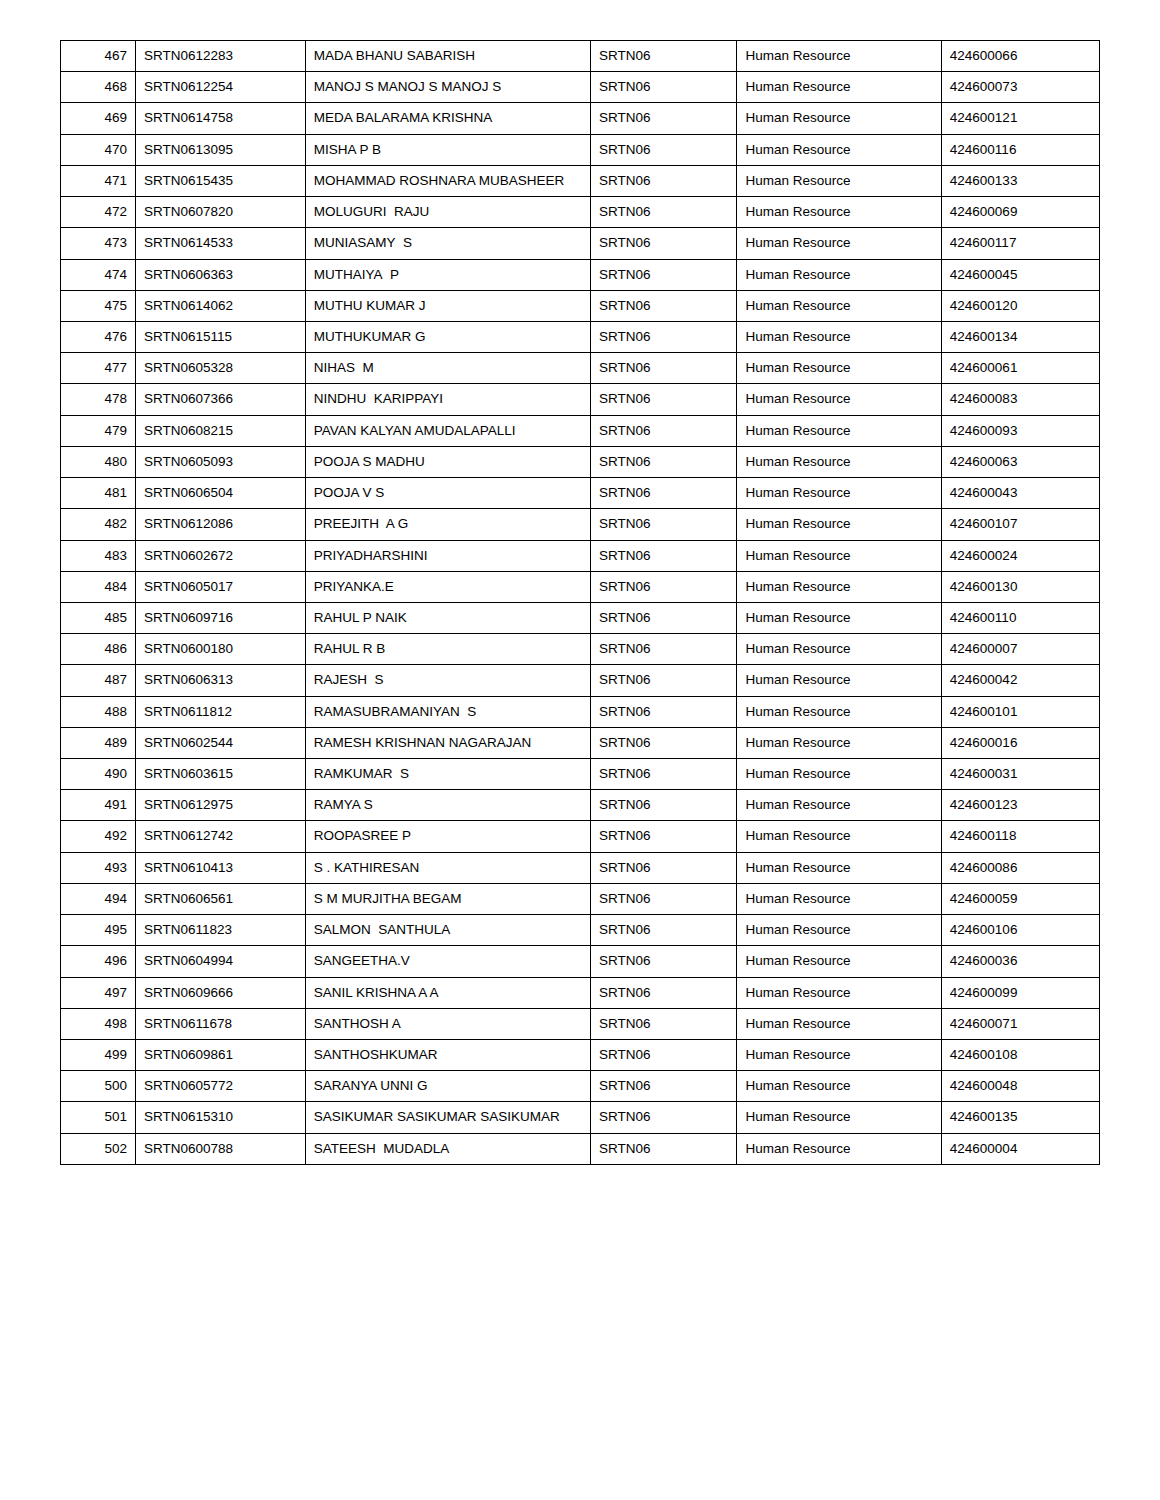| 467 | SRTN0612283 | MADA BHANU SABARISH | SRTN06 | Human Resource | 424600066 |
| 468 | SRTN0612254 | MANOJ S MANOJ S MANOJ S | SRTN06 | Human Resource | 424600073 |
| 469 | SRTN0614758 | MEDA BALARAMA KRISHNA | SRTN06 | Human Resource | 424600121 |
| 470 | SRTN0613095 | MISHA P B | SRTN06 | Human Resource | 424600116 |
| 471 | SRTN0615435 | MOHAMMAD ROSHNARA MUBASHEER | SRTN06 | Human Resource | 424600133 |
| 472 | SRTN0607820 | MOLUGURI RAJU | SRTN06 | Human Resource | 424600069 |
| 473 | SRTN0614533 | MUNIASAMY S | SRTN06 | Human Resource | 424600117 |
| 474 | SRTN0606363 | MUTHAIYA P | SRTN06 | Human Resource | 424600045 |
| 475 | SRTN0614062 | MUTHU KUMAR J | SRTN06 | Human Resource | 424600120 |
| 476 | SRTN0615115 | MUTHUKUMAR G | SRTN06 | Human Resource | 424600134 |
| 477 | SRTN0605328 | NIHAS M | SRTN06 | Human Resource | 424600061 |
| 478 | SRTN0607366 | NINDHU KARIPPAYI | SRTN06 | Human Resource | 424600083 |
| 479 | SRTN0608215 | PAVAN KALYAN AMUDALAPALLI | SRTN06 | Human Resource | 424600093 |
| 480 | SRTN0605093 | POOJA S MADHU | SRTN06 | Human Resource | 424600063 |
| 481 | SRTN0606504 | POOJA V S | SRTN06 | Human Resource | 424600043 |
| 482 | SRTN0612086 | PREEJITH A G | SRTN06 | Human Resource | 424600107 |
| 483 | SRTN0602672 | PRIYADHARSHINI | SRTN06 | Human Resource | 424600024 |
| 484 | SRTN0605017 | PRIYANKA.E | SRTN06 | Human Resource | 424600130 |
| 485 | SRTN0609716 | RAHUL P NAIK | SRTN06 | Human Resource | 424600110 |
| 486 | SRTN0600180 | RAHUL R B | SRTN06 | Human Resource | 424600007 |
| 487 | SRTN0606313 | RAJESH S | SRTN06 | Human Resource | 424600042 |
| 488 | SRTN0611812 | RAMASUBRAMANIYAN S | SRTN06 | Human Resource | 424600101 |
| 489 | SRTN0602544 | RAMESH KRISHNAN NAGARAJAN | SRTN06 | Human Resource | 424600016 |
| 490 | SRTN0603615 | RAMKUMAR S | SRTN06 | Human Resource | 424600031 |
| 491 | SRTN0612975 | RAMYA S | SRTN06 | Human Resource | 424600123 |
| 492 | SRTN0612742 | ROOPASREE P | SRTN06 | Human Resource | 424600118 |
| 493 | SRTN0610413 | S . KATHIRESAN | SRTN06 | Human Resource | 424600086 |
| 494 | SRTN0606561 | S M MURJITHA BEGAM | SRTN06 | Human Resource | 424600059 |
| 495 | SRTN0611823 | SALMON SANTHULA | SRTN06 | Human Resource | 424600106 |
| 496 | SRTN0604994 | SANGEETHA.V | SRTN06 | Human Resource | 424600036 |
| 497 | SRTN0609666 | SANIL KRISHNA A A | SRTN06 | Human Resource | 424600099 |
| 498 | SRTN0611678 | SANTHOSH A | SRTN06 | Human Resource | 424600071 |
| 499 | SRTN0609861 | SANTHOSHKUMAR | SRTN06 | Human Resource | 424600108 |
| 500 | SRTN0605772 | SARANYA UNNI G | SRTN06 | Human Resource | 424600048 |
| 501 | SRTN0615310 | SASIKUMAR SASIKUMAR SASIKUMAR | SRTN06 | Human Resource | 424600135 |
| 502 | SRTN0600788 | SATEESH MUDADLA | SRTN06 | Human Resource | 424600004 |